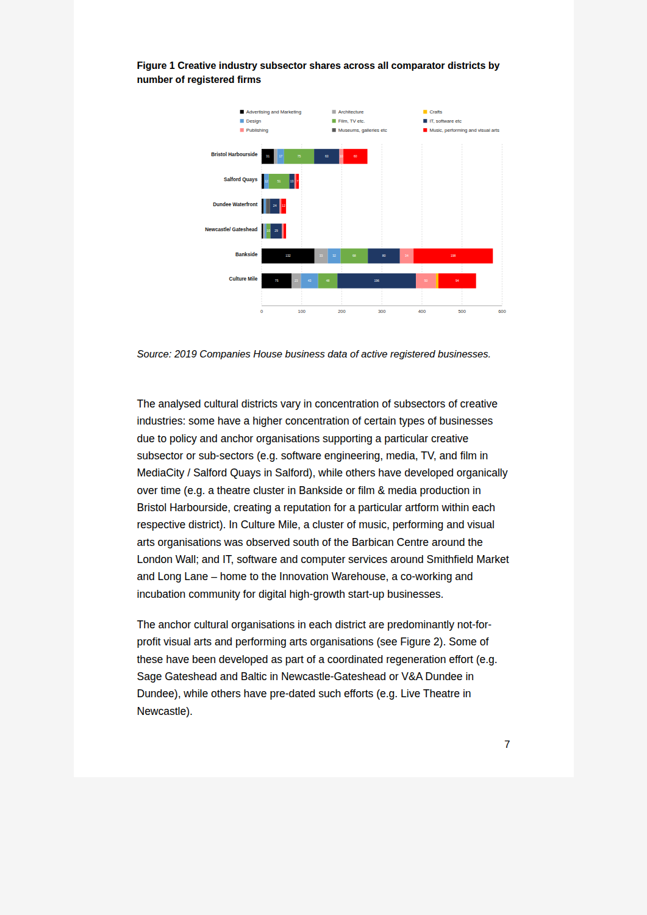Figure 1 Creative industry subsector shares across all comparator districts by number of registered firms
Chart geometry: plot x from 300 to 880 maps values 0..600 scale: 580px / 600 units => 0.96667 px per unit Advertising and Marketing Design Publishing Architecture Film, TV etc. Museums, galleries etc Crafts IT, software etc Music, performing and visual arts Bristol Harbourside Salford Quays Dundee Waterfront Newcastle/ Gateshead Bankside Culture Mile 31 17 75 63 10 60 12 51 13 7 24 12 10 29 132 33 32 68 80 34 198 75 23 43 48 196 50 94 0 100 200 300 400 500 600
Source: 2019 Companies House business data of active registered businesses.
The analysed cultural districts vary in concentration of subsectors of creative industries: some have a higher concentration of certain types of businesses due to policy and anchor organisations supporting a particular creative subsector or sub-sectors (e.g. software engineering, media, TV, and film in MediaCity / Salford Quays in Salford), while others have developed organically over time (e.g. a theatre cluster in Bankside or film & media production in Bristol Harbourside, creating a reputation for a particular artform within each respective district). In Culture Mile, a cluster of music, performing and visual arts organisations was observed south of the Barbican Centre around the London Wall; and IT, software and computer services around Smithfield Market and Long Lane – home to the Innovation Warehouse, a co-working and incubation community for digital high-growth start-up businesses.
The anchor cultural organisations in each district are predominantly not-for-profit visual arts and performing arts organisations (see Figure 2). Some of these have been developed as part of a coordinated regeneration effort (e.g. Sage Gateshead and Baltic in Newcastle-Gateshead or V&A Dundee in Dundee), while others have pre-dated such efforts (e.g. Live Theatre in Newcastle).
7